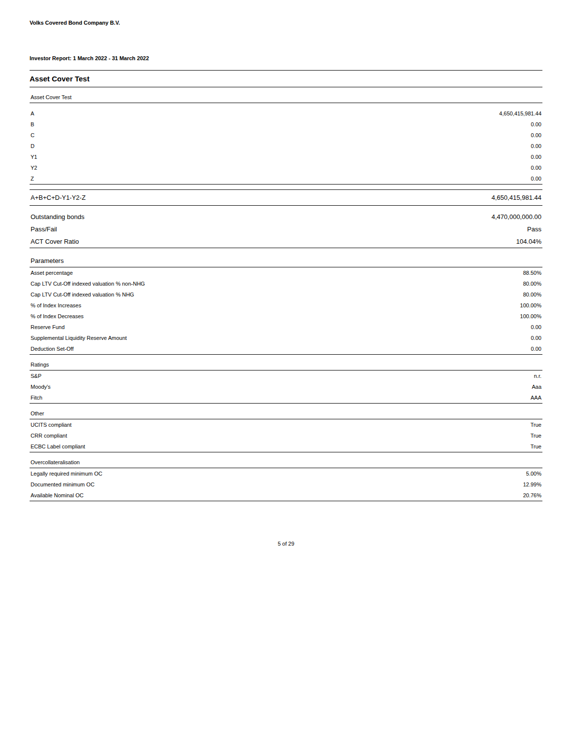Volks Covered Bond Company B.V.
Investor Report: 1 March 2022 - 31 March 2022
Asset Cover Test
| Asset Cover Test | |
| A | 4,650,415,981.44 |
| B | 0.00 |
| C | 0.00 |
| D | 0.00 |
| Y1 | 0.00 |
| Y2 | 0.00 |
| Z | 0.00 |
| A+B+C+D-Y1-Y2-Z | 4,650,415,981.44 |
| Outstanding bonds | 4,470,000,000.00 |
| Pass/Fail | Pass |
| ACT Cover Ratio | 104.04% |
| Parameters | |
| Asset percentage | 88.50% |
| Cap LTV Cut-Off indexed valuation % non-NHG | 80.00% |
| Cap LTV Cut-Off indexed valuation % NHG | 80.00% |
| % of Index Increases | 100.00% |
| % of Index Decreases | 100.00% |
| Reserve Fund | 0.00 |
| Supplemental Liquidity Reserve Amount | 0.00 |
| Deduction Set-Off | 0.00 |
| Ratings | |
| S&P | n.r. |
| Moody's | Aaa |
| Fitch | AAA |
| Other | |
| UCITS compliant | True |
| CRR compliant | True |
| ECBC Label compliant | True |
| Overcollateralisation | |
| Legally required minimum OC | 5.00% |
| Documented minimum OC | 12.99% |
| Available Nominal OC | 20.76% |
5 of 29